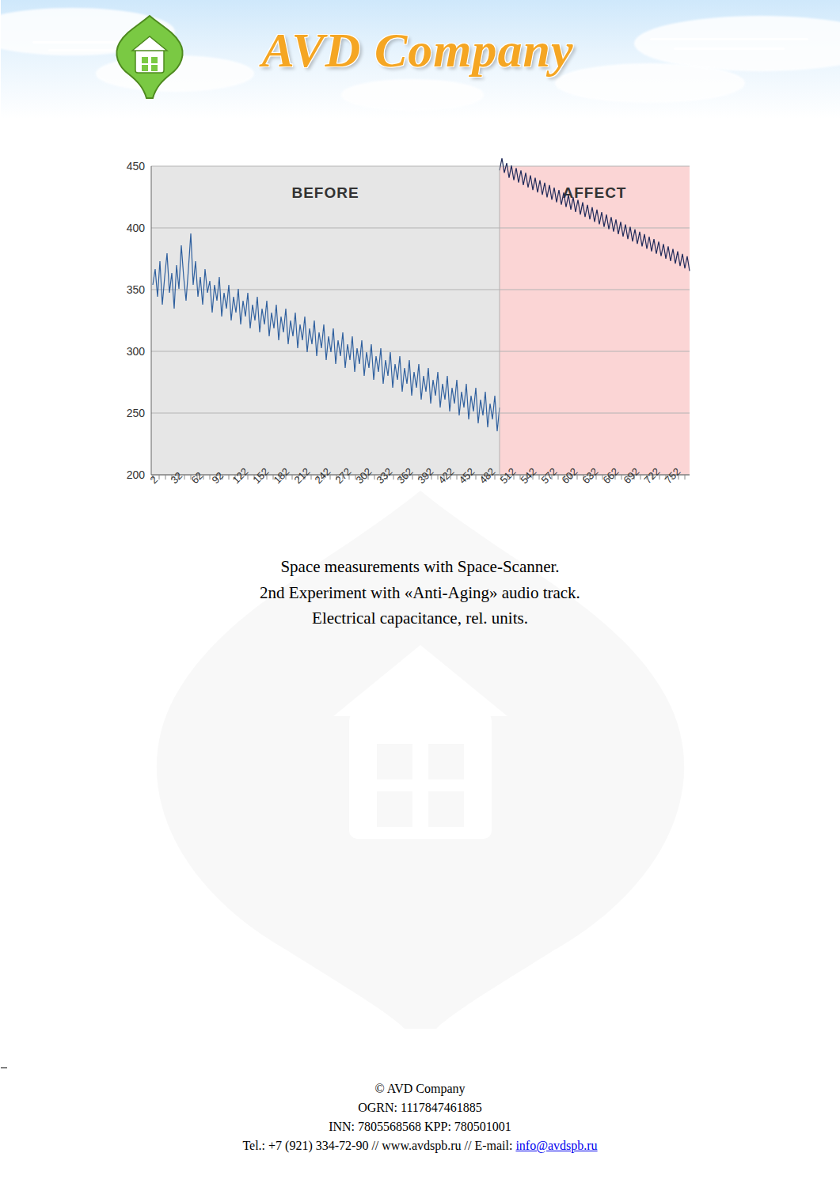AVD Company
BEFORE AFFECT 450 400 350 300 250 200 2 32 62 92 122 152 182 212 242 272 302 332 362 392 422 452 482 512 542 572 602 632 662 692 722 752
Space measurements with Space-Scanner.
2nd Experiment with «Anti-Aging» audio track.
Electrical capacitance, rel. units.
© AVD Company
OGRN: 1117847461885
INN: 7805568568 KPP: 780501001
Tel.: +7 (921) 334-72-90 // www.avdspb.ru // E-mail: info@avdspb.ru